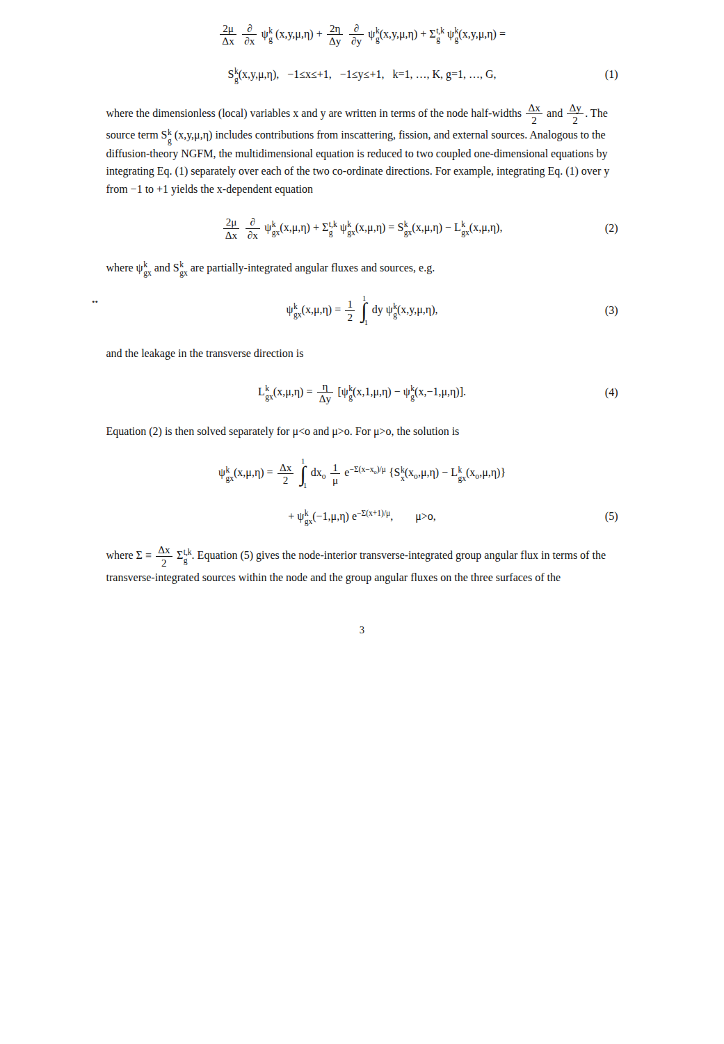2μ Δx ∂∂x ψkg (x,y,μ,η) + 2η Δy ∂∂y ψkg(x,y,μ,η) + Σt,k g ψkg(x,y,μ,η) =
Skg(x,y,μ,η), −1≤x≤+1, −1≤y≤+1, k=1, …, K, g=1, …, G,
(1)
where the dimensionless (local) variables x and y are written in terms of the node half-widths Δx 2 and Δy 2. The source term Skg (x,y,μ,η) includes contributions from inscattering, fission, and external sources. Analogous to the diffusion-theory NGFM, the multidimensional equation is reduced to two coupled one-dimensional equations by integrating Eq. (1) separately over each of the two co-ordinate directions. For example, integrating Eq. (1) over y from −1 to +1 yields the x-dependent equation
2μ Δx ∂∂x ψkgx(x,μ,η) + Σt,k g ψkgx(x,μ,η) = Skgx(x,μ,η) − Lkgx(x,μ,η),
(2)
where ψkgx and Skgx are partially-integrated angular fluxes and sources, e.g.
••
ψkgx(x,μ,η) = 12 1∫−1 dy ψkg(x,y,μ,η),
(3)
and the leakage in the transverse direction is
Lkgx(x,μ,η) = ηΔy [ψkg(x,1,μ,η) − ψkg(x,−1,μ,η)].
(4)
Equation (2) is then solved separately for μ<o and μ>o. For μ>o, the solution is
ψkgx(x,μ,η) = Δx 2 1∫−1 dxo 1 μ e−Σ(x−xo)/μ {Skx(xo,μ,η) − Lkgx(xo,μ,η)}
+ ψkgx(−1,μ,η) e−Σ(x+1)/μ, μ>o,
(5)
where Σ ≡ Δx 2 Σt,k g. Equation (5) gives the node-interior transverse-integrated group angular flux in terms of the transverse-integrated sources within the node and the group angular fluxes on the three surfaces of the
3